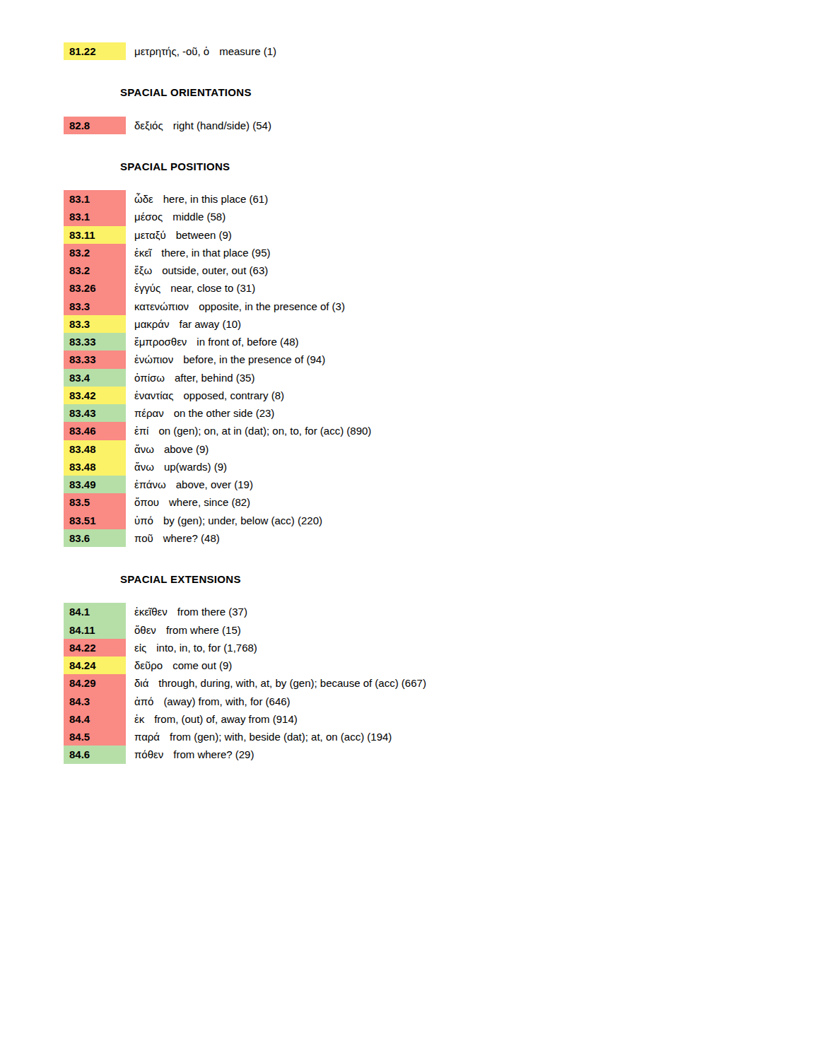| 81.22 | μετρητής, -οῦ, ὁ measure (1) |
SPACIAL ORIENTATIONS
| 82.8 | δεξιός right (hand/side) (54) |
SPACIAL POSITIONS
| 83.1 | ὧδε here, in this place (61) |
| 83.1 | μέσος middle (58) |
| 83.11 | μεταξύ between (9) |
| 83.2 | ἐκεῖ there, in that place (95) |
| 83.2 | ἔξω outside, outer, out (63) |
| 83.26 | ἐγγύς near, close to (31) |
| 83.3 | κατενώπιον opposite, in the presence of (3) |
| 83.3 | μακράν far away (10) |
| 83.33 | ἔμπροσθεν in front of, before (48) |
| 83.33 | ἐνώπιον before, in the presence of (94) |
| 83.4 | ὀπίσω after, behind (35) |
| 83.42 | ἐναντίας opposed, contrary (8) |
| 83.43 | πέραν on the other side (23) |
| 83.46 | ἐπί on (gen); on, at in (dat); on, to, for (acc) (890) |
| 83.48 | ἄνω above (9) |
| 83.48 | ἄνω up(wards) (9) |
| 83.49 | ἐπάνω above, over (19) |
| 83.5 | ὅπου where, since (82) |
| 83.51 | ὑπό by (gen); under, below (acc) (220) |
| 83.6 | ποῦ where? (48) |
SPACIAL EXTENSIONS
| 84.1 | ἐκεῖθεν from there (37) |
| 84.11 | ὅθεν from where (15) |
| 84.22 | εἰς into, in, to, for (1,768) |
| 84.24 | δεῦρο come out (9) |
| 84.29 | διά through, during, with, at, by (gen); because of (acc) (667) |
| 84.3 | ἀπό (away) from, with, for (646) |
| 84.4 | ἐκ from, (out) of, away from (914) |
| 84.5 | παρά from (gen); with, beside (dat); at, on (acc) (194) |
| 84.6 | πόθεν from where? (29) |